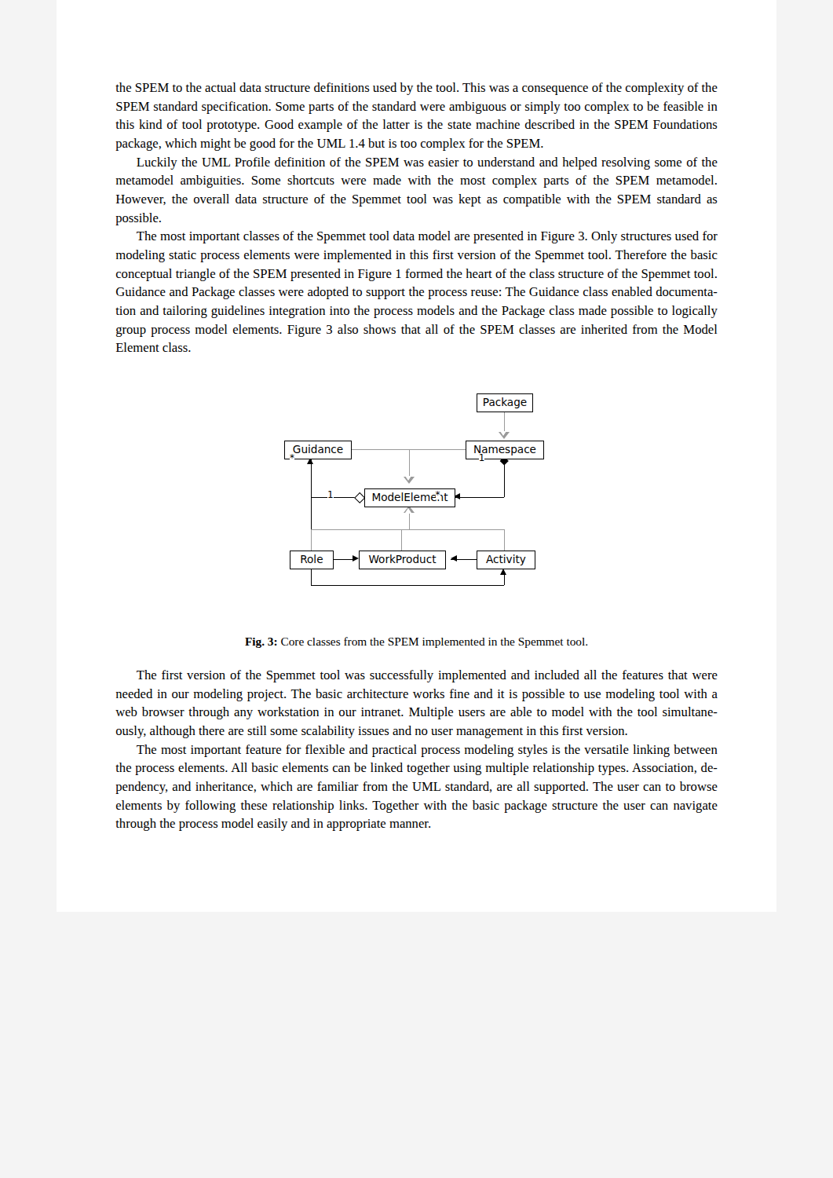the SPEM to the actual data structure definitions used by the tool. This was a consequence of the complexity of the SPEM standard specification. Some parts of the standard were ambiguous or simply too complex to be feasible in this kind of tool prototype. Good example of the latter is the state machine described in the SPEM Foundations package, which might be good for the UML 1.4 but is too complex for the SPEM.
Luckily the UML Profile definition of the SPEM was easier to understand and helped resolving some of the metamodel ambiguities. Some shortcuts were made with the most complex parts of the SPEM metamodel. However, the overall data structure of the Spemmet tool was kept as compatible with the SPEM standard as possible.
The most important classes of the Spemmet tool data model are presented in Figure 3. Only structures used for modeling static process elements were implemented in this first version of the Spemmet tool. Therefore the basic conceptual triangle of the SPEM presented in Figure 1 formed the heart of the class structure of the Spemmet tool. Guidance and Package classes were adopted to support the process reuse: The Guidance class enabled documentation and tailoring guidelines integration into the process models and the Package class made possible to logically group process model elements. Figure 3 also shows that all of the SPEM classes are inherited from the Model Element class.
Package
Namespace
Guidance
ModelElement
Role
WorkProduct
Activity
*
1
1
*
Fig. 3: Core classes from the SPEM implemented in the Spemmet tool.
The first version of the Spemmet tool was successfully implemented and included all the features that were needed in our modeling project. The basic architecture works fine and it is possible to use modeling tool with a web browser through any workstation in our intranet. Multiple users are able to model with the tool simultaneously, although there are still some scalability issues and no user management in this first version.
The most important feature for flexible and practical process modeling styles is the versatile linking between the process elements. All basic elements can be linked together using multiple relationship types. Association, dependency, and inheritance, which are familiar from the UML standard, are all supported. The user can to browse elements by following these relationship links. Together with the basic package structure the user can navigate through the process model easily and in appropriate manner.